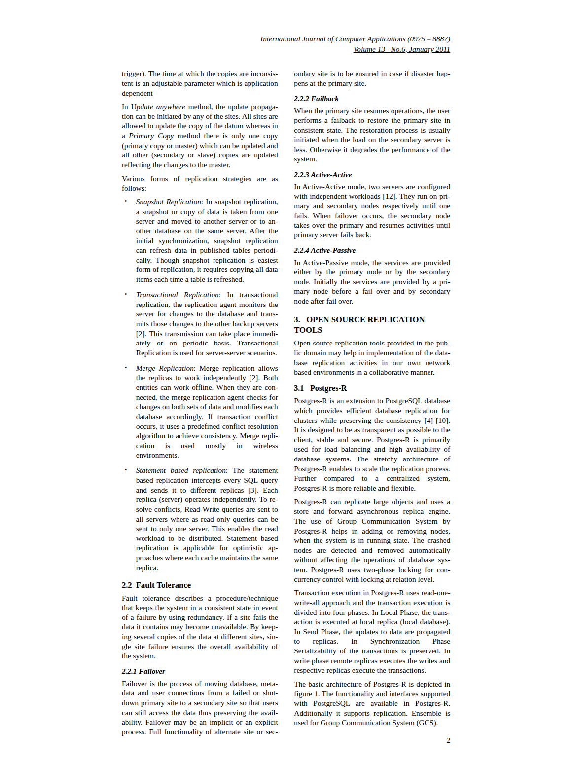International Journal of Computer Applications (0975 – 8887)
Volume 13– No.6, January 2011
trigger). The time at which the copies are inconsistent is an adjustable parameter which is application dependent
In Update anywhere method, the update propagation can be initiated by any of the sites. All sites are allowed to update the copy of the datum whereas in a Primary Copy method there is only one copy (primary copy or master) which can be updated and all other (secondary or slave) copies are updated reflecting the changes to the master.
Various forms of replication strategies are as follows:
Snapshot Replication: In snapshot replication, a snapshot or copy of data is taken from one server and moved to another server or to another database on the same server. After the initial synchronization, snapshot replication can refresh data in published tables periodically. Though snapshot replication is easiest form of replication, it requires copying all data items each time a table is refreshed.
Transactional Replication: In transactional replication, the replication agent monitors the server for changes to the database and transmits those changes to the other backup servers [2]. This transmission can take place immediately or on periodic basis. Transactional Replication is used for server-server scenarios.
Merge Replication: Merge replication allows the replicas to work independently [2]. Both entities can work offline. When they are connected, the merge replication agent checks for changes on both sets of data and modifies each database accordingly. If transaction conflict occurs, it uses a predefined conflict resolution algorithm to achieve consistency. Merge replication is used mostly in wireless environments.
Statement based replication: The statement based replication intercepts every SQL query and sends it to different replicas [3]. Each replica (server) operates independently. To resolve conflicts, Read-Write queries are sent to all servers where as read only queries can be sent to only one server. This enables the read workload to be distributed. Statement based replication is applicable for optimistic approaches where each cache maintains the same replica.
2.2 Fault Tolerance
Fault tolerance describes a procedure/technique that keeps the system in a consistent state in event of a failure by using redundancy. If a site fails the data it contains may become unavailable. By keeping several copies of the data at different sites, single site failure ensures the overall availability of the system.
2.2.1 Failover
Failover is the process of moving database, metadata and user connections from a failed or shutdown primary site to a secondary site so that users can still access the data thus preserving the availability. Failover may be an implicit or an explicit process. Full functionality of alternate site or secondary site is to be ensured in case if disaster happens at the primary site.
2.2.2 Failback
When the primary site resumes operations, the user performs a failback to restore the primary site in consistent state. The restoration process is usually initiated when the load on the secondary server is less. Otherwise it degrades the performance of the system.
2.2.3 Active-Active
In Active-Active mode, two servers are configured with independent workloads [12]. They run on primary and secondary nodes respectively until one fails. When failover occurs, the secondary node takes over the primary and resumes activities until primary server fails back.
2.2.4 Active-Passive
In Active-Passive mode, the services are provided either by the primary node or by the secondary node. Initially the services are provided by a primary node before a fail over and by secondary node after fail over.
3. Open Source Replication Tools
Open source replication tools provided in the public domain may help in implementation of the database replication activities in our own network based environments in a collaborative manner.
3.1 Postgres-R
Postgres-R is an extension to PostgreSQL database which provides efficient database replication for clusters while preserving the consistency [4] [10]. It is designed to be as transparent as possible to the client, stable and secure. Postgres-R is primarily used for load balancing and high availability of database systems. The stretchy architecture of Postgres-R enables to scale the replication process. Further compared to a centralized system, Postgres-R is more reliable and flexible.
Postgres-R can replicate large objects and uses a store and forward asynchronous replica engine. The use of Group Communication System by Postgres-R helps in adding or removing nodes, when the system is in running state. The crashed nodes are detected and removed automatically without affecting the operations of database system. Postgres-R uses two-phase locking for concurrency control with locking at relation level.
Transaction execution in Postgres-R uses read-one-write-all approach and the transaction execution is divided into four phases. In Local Phase, the transaction is executed at local replica (local database). In Send Phase, the updates to data are propagated to replicas. In Synchronization Phase Serializability of the transactions is preserved. In write phase remote replicas executes the writes and respective replicas execute the transactions.
The basic architecture of Postgres-R is depicted in figure 1. The functionality and interfaces supported with PostgreSQL are available in Postgres-R. Additionally it supports replication. Ensemble is used for Group Communication System (GCS).
2